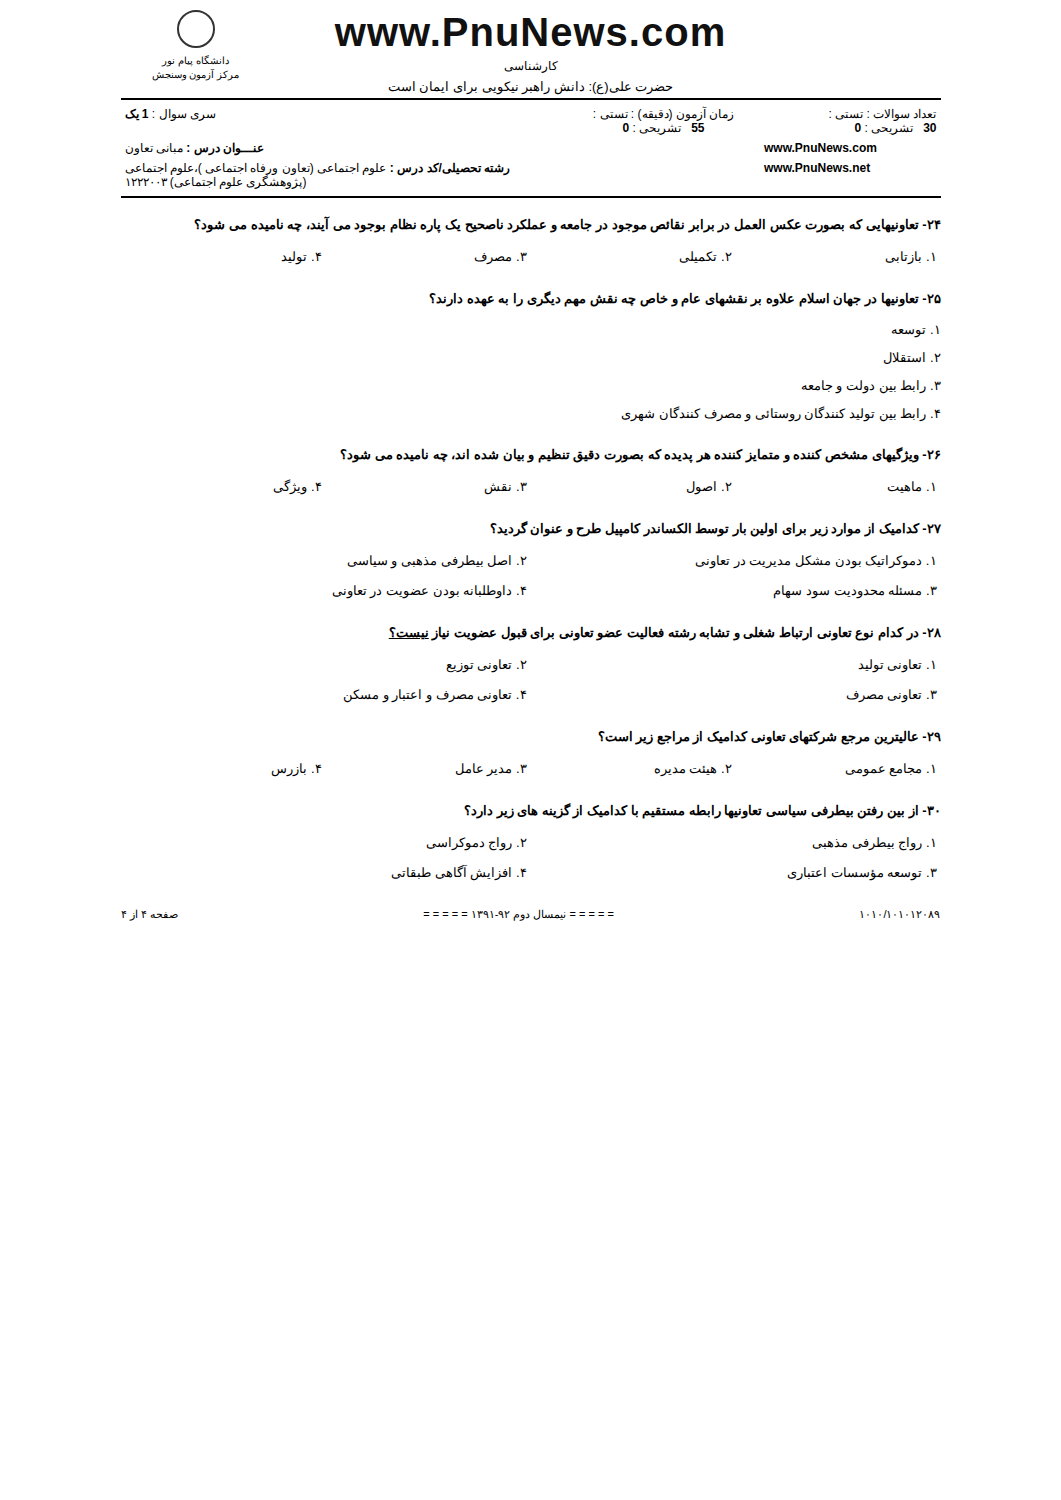دانشگاه پیام نور
مرکز آزمون وسنجش
www. PnuNews. com
کارشناسی
حضرت علی(ع): دانش راهبر نیکویی برای ایمان است
| تعداد سوالات : تستی : 30 تشریحی : 0 | زمان آزمون (دقیقه) : تستی : 55 تشریحی : 0 | سری سوال : 1 یک |
| www.PnuNews.com | | عنـــوان درس : مبانی تعاون |
| www.PnuNews.net | | رشته تحصیلی/کد درس : علوم اجتماعی (تعاون ورفاه اجتماعی )،علوم اجتماعی (پژوهشگری علوم اجتماعی) ۱۲۲۲۰۰۳ |
۲۴- تعاونیهایی که بصورت عکس العمل در برابر نقائص موجود در جامعه و عملکرد ناصحیح یک پاره نظام بوجود می آیند، چه نامیده می شود؟
| ۱. بازتابی | ۲. تکمیلی | ۳. مصرف | ۴. تولید |
۲۵- تعاونیها در جهان اسلام علاوه بر نقشهای عام و خاص چه نقش مهم دیگری را به عهده دارند؟
۱. توسعه
۲. استقلال
۳. رابط بین دولت و جامعه
۴. رابط بین تولید کنندگان روستائی و مصرف کنندگان شهری
۲۶- ویژگیهای مشخص کننده و متمایز کننده هر پدیده که بصورت دقیق تنظیم و بیان شده اند، چه نامیده می شود؟
| ۱. ماهیت | ۲. اصول | ۳. نقش | ۴. ویژگی |
۲۷- کدامیک از موارد زیر برای اولین بار توسط الکساندر کامپیل طرح و عنوان گردید؟
| ۱. دموکراتیک بودن مشکل مدیریت در تعاونی | ۲. اصل بیطرفی مذهبی و سیاسی |
| ۳. مسئله محدودیت سود سهام | ۴. داوطلبانه بودن عضویت در تعاونی |
۲۸- در کدام نوع تعاونی ارتباط شغلی و تشابه رشته فعالیت عضو تعاونی برای قبول عضویت نیاز نیست؟
| ۱. تعاونی تولید | ۲. تعاونی توزیع |
| ۳. تعاونی مصرف | ۴. تعاونی مصرف و اعتبار و مسکن |
۲۹- عالیترین مرجع شرکتهای تعاونی کدامیک از مراجع زیر است؟
| ۱. مجامع عمومی | ۲. هیئت مدیره | ۳. مدیر عامل | ۴. بازرس |
۳۰- از بین رفتن بیطرفی سیاسی تعاونیها رابطه مستقیم با کدامیک از گزینه های زیر دارد؟
| ۱. رواج بیطرفی مذهبی | ۲. رواج دموکراسی |
| ۳. توسعه مؤسسات اعتباری | ۴. افزایش آگاهی طبقاتی |
۱۰۱۰/۱۰۱۰۱۲۰۸۹ = = = = = نیمسال دوم ۹۲-۱۳۹۱ = = = = = صفحه ۴ از ۴